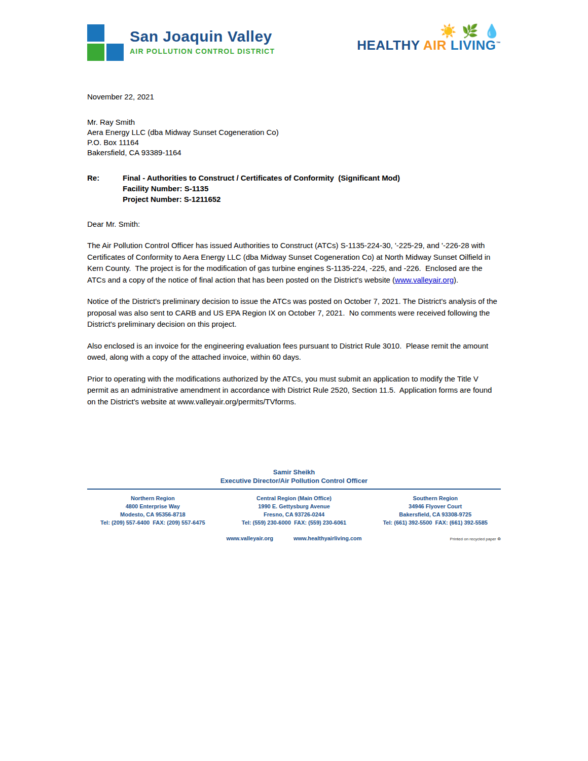San Joaquin Valley
AIR POLLUTION CONTROL DISTRICT
☀️ 🌿 💧
HEALTHY AIR LIVING™
November 22, 2021
Mr. Ray Smith
Aera Energy LLC (dba Midway Sunset Cogeneration Co)
P.O. Box 11164
Bakersfield, CA 93389-1164
Re:
Final - Authorities to Construct / Certificates of Conformity (Significant Mod)
Facility Number: S-1135
Project Number: S-1211652
Dear Mr. Smith:
The Air Pollution Control Officer has issued Authorities to Construct (ATCs) S-1135-224-30, '-225-29, and '-226-28 with Certificates of Conformity to Aera Energy LLC (dba Midway Sunset Cogeneration Co) at North Midway Sunset Oilfield in Kern County. The project is for the modification of gas turbine engines S-1135-224, -225, and -226. Enclosed are the ATCs and a copy of the notice of final action that has been posted on the District's website (www.valleyair.org).
Notice of the District's preliminary decision to issue the ATCs was posted on October 7, 2021. The District's analysis of the proposal was also sent to CARB and US EPA Region IX on October 7, 2021. No comments were received following the District's preliminary decision on this project.
Also enclosed is an invoice for the engineering evaluation fees pursuant to District Rule 3010. Please remit the amount owed, along with a copy of the attached invoice, within 60 days.
Prior to operating with the modifications authorized by the ATCs, you must submit an application to modify the Title V permit as an administrative amendment in accordance with District Rule 2520, Section 11.5. Application forms are found on the District's website at www.valleyair.org/permits/TVforms.
Samir Sheikh
Executive Director/Air Pollution Control Officer
Northern Region
4800 Enterprise Way
Modesto, CA 95356-8718
Tel: (209) 557-6400 FAX: (209) 557-6475
Central Region (Main Office)
1990 E. Gettysburg Avenue
Fresno, CA 93726-0244
Tel: (559) 230-6000 FAX: (559) 230-6061
Southern Region
34946 Flyover Court
Bakersfield, CA 93308-9725
Tel: (661) 392-5500 FAX: (661) 392-5585
www.valleyair.org www.healthyairliving.com Printed on recycled paper ♻